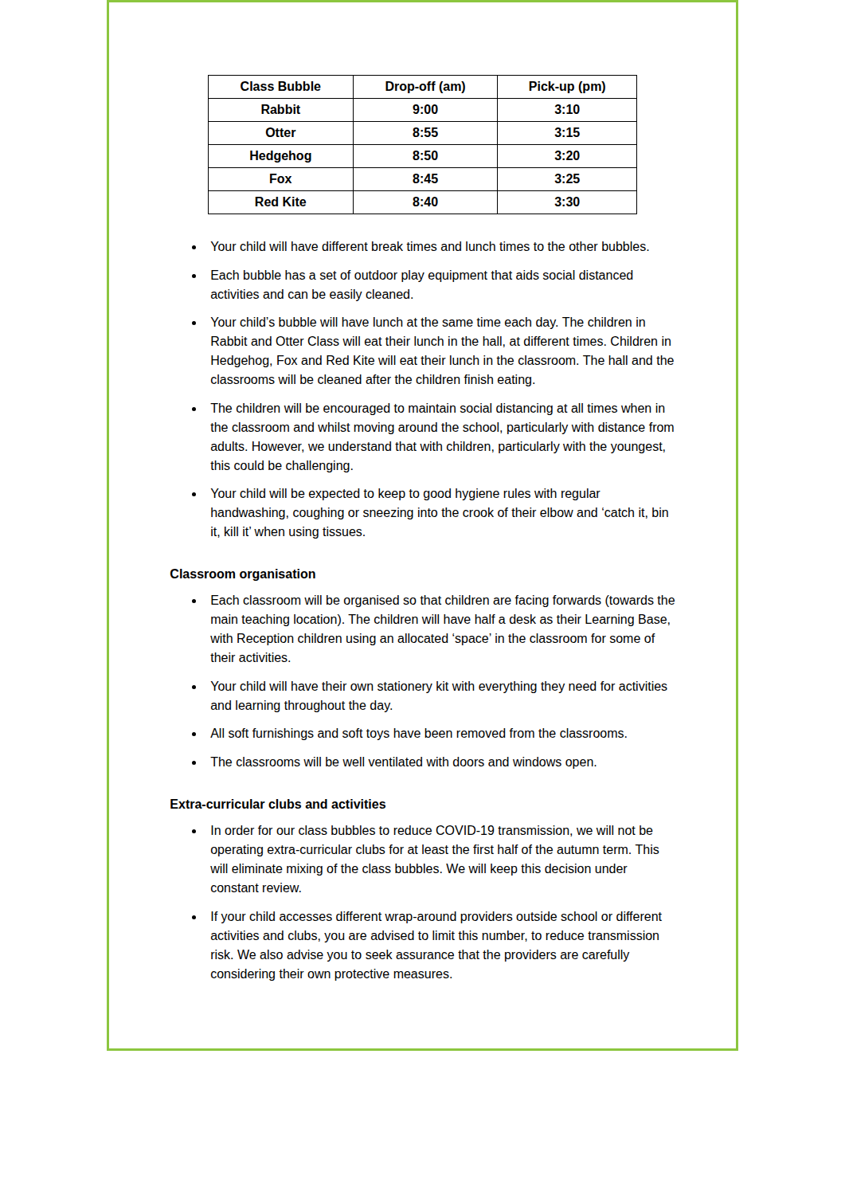| Class Bubble | Drop-off (am) | Pick-up (pm) |
| --- | --- | --- |
| Rabbit | 9:00 | 3:10 |
| Otter | 8:55 | 3:15 |
| Hedgehog | 8:50 | 3:20 |
| Fox | 8:45 | 3:25 |
| Red Kite | 8:40 | 3:30 |
Your child will have different break times and lunch times to the other bubbles.
Each bubble has a set of outdoor play equipment that aids social distanced activities and can be easily cleaned.
Your child’s bubble will have lunch at the same time each day. The children in Rabbit and Otter Class will eat their lunch in the hall, at different times. Children in Hedgehog, Fox and Red Kite will eat their lunch in the classroom. The hall and the classrooms will be cleaned after the children finish eating.
The children will be encouraged to maintain social distancing at all times when in the classroom and whilst moving around the school, particularly with distance from adults. However, we understand that with children, particularly with the youngest, this could be challenging.
Your child will be expected to keep to good hygiene rules with regular handwashing, coughing or sneezing into the crook of their elbow and ‘catch it, bin it, kill it’ when using tissues.
Classroom organisation
Each classroom will be organised so that children are facing forwards (towards the main teaching location). The children will have half a desk as their Learning Base, with Reception children using an allocated ‘space’ in the classroom for some of their activities.
Your child will have their own stationery kit with everything they need for activities and learning throughout the day.
All soft furnishings and soft toys have been removed from the classrooms.
The classrooms will be well ventilated with doors and windows open.
Extra-curricular clubs and activities
In order for our class bubbles to reduce COVID-19 transmission, we will not be operating extra-curricular clubs for at least the first half of the autumn term. This will eliminate mixing of the class bubbles. We will keep this decision under constant review.
If your child accesses different wrap-around providers outside school or different activities and clubs, you are advised to limit this number, to reduce transmission risk. We also advise you to seek assurance that the providers are carefully considering their own protective measures.